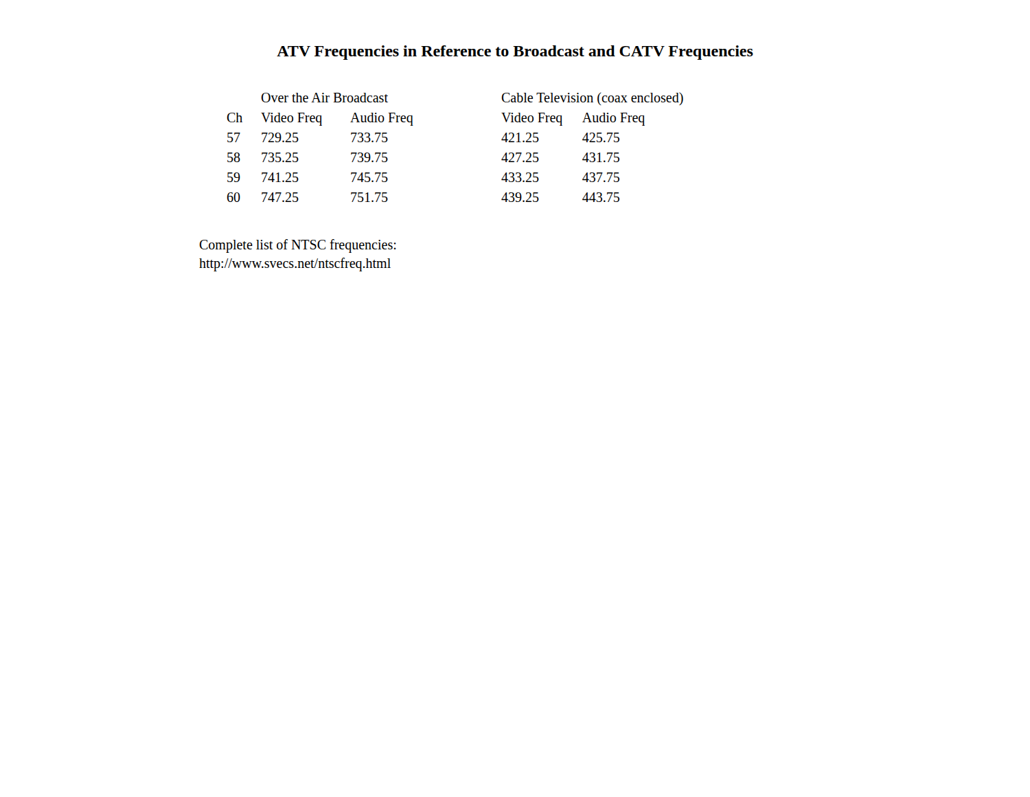ATV Frequencies in Reference to Broadcast and CATV Frequencies
| | Over the Air Broadcast | Cable Television (coax enclosed) |
| --- | --- | --- |
| Ch | Video Freq | Audio Freq | Video Freq | Audio Freq |
| 57 | 729.25 | 733.75 | 421.25 | 425.75 |
| 58 | 735.25 | 739.75 | 427.25 | 431.75 |
| 59 | 741.25 | 745.75 | 433.25 | 437.75 |
| 60 | 747.25 | 751.75 | 439.25 | 443.75 |
Complete list of NTSC frequencies:
http://www.svecs.net/ntscfreq.html